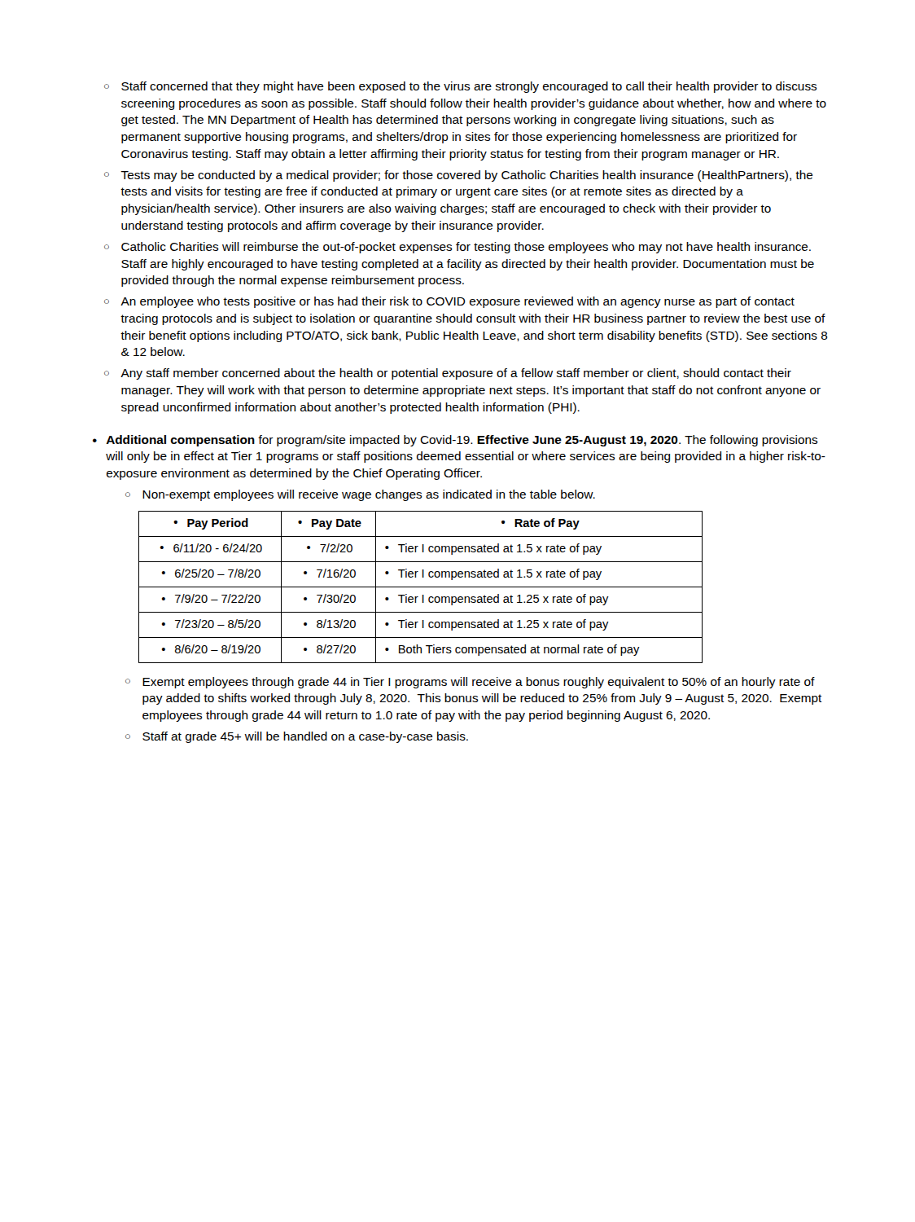Staff concerned that they might have been exposed to the virus are strongly encouraged to call their health provider to discuss screening procedures as soon as possible. Staff should follow their health provider’s guidance about whether, how and where to get tested. The MN Department of Health has determined that persons working in congregate living situations, such as permanent supportive housing programs, and shelters/drop in sites for those experiencing homelessness are prioritized for Coronavirus testing. Staff may obtain a letter affirming their priority status for testing from their program manager or HR.
Tests may be conducted by a medical provider; for those covered by Catholic Charities health insurance (HealthPartners), the tests and visits for testing are free if conducted at primary or urgent care sites (or at remote sites as directed by a physician/health service). Other insurers are also waiving charges; staff are encouraged to check with their provider to understand testing protocols and affirm coverage by their insurance provider.
Catholic Charities will reimburse the out-of-pocket expenses for testing those employees who may not have health insurance. Staff are highly encouraged to have testing completed at a facility as directed by their health provider. Documentation must be provided through the normal expense reimbursement process.
An employee who tests positive or has had their risk to COVID exposure reviewed with an agency nurse as part of contact tracing protocols and is subject to isolation or quarantine should consult with their HR business partner to review the best use of their benefit options including PTO/ATO, sick bank, Public Health Leave, and short term disability benefits (STD). See sections 8 & 12 below.
Any staff member concerned about the health or potential exposure of a fellow staff member or client, should contact their manager. They will work with that person to determine appropriate next steps. It’s important that staff do not confront anyone or spread unconfirmed information about another’s protected health information (PHI).
Additional compensation for program/site impacted by Covid-19. Effective June 25-August 19, 2020. The following provisions will only be in effect at Tier 1 programs or staff positions deemed essential or where services are being provided in a higher risk-to-exposure environment as determined by the Chief Operating Officer.
Non-exempt employees will receive wage changes as indicated in the table below.
| Pay Period | Pay Date | Rate of Pay |
| --- | --- | --- |
| 6/11/20 - 6/24/20 | 7/2/20 | Tier I compensated at 1.5 x rate of pay |
| 6/25/20 – 7/8/20 | 7/16/20 | Tier I compensated at 1.5 x rate of pay |
| 7/9/20 – 7/22/20 | 7/30/20 | Tier I compensated at 1.25 x rate of pay |
| 7/23/20 – 8/5/20 | 8/13/20 | Tier I compensated at 1.25 x rate of pay |
| 8/6/20 – 8/19/20 | 8/27/20 | Both Tiers compensated at normal rate of pay |
Exempt employees through grade 44 in Tier I programs will receive a bonus roughly equivalent to 50% of an hourly rate of pay added to shifts worked through July 8, 2020. This bonus will be reduced to 25% from July 9 – August 5, 2020. Exempt employees through grade 44 will return to 1.0 rate of pay with the pay period beginning August 6, 2020.
Staff at grade 45+ will be handled on a case-by-case basis.